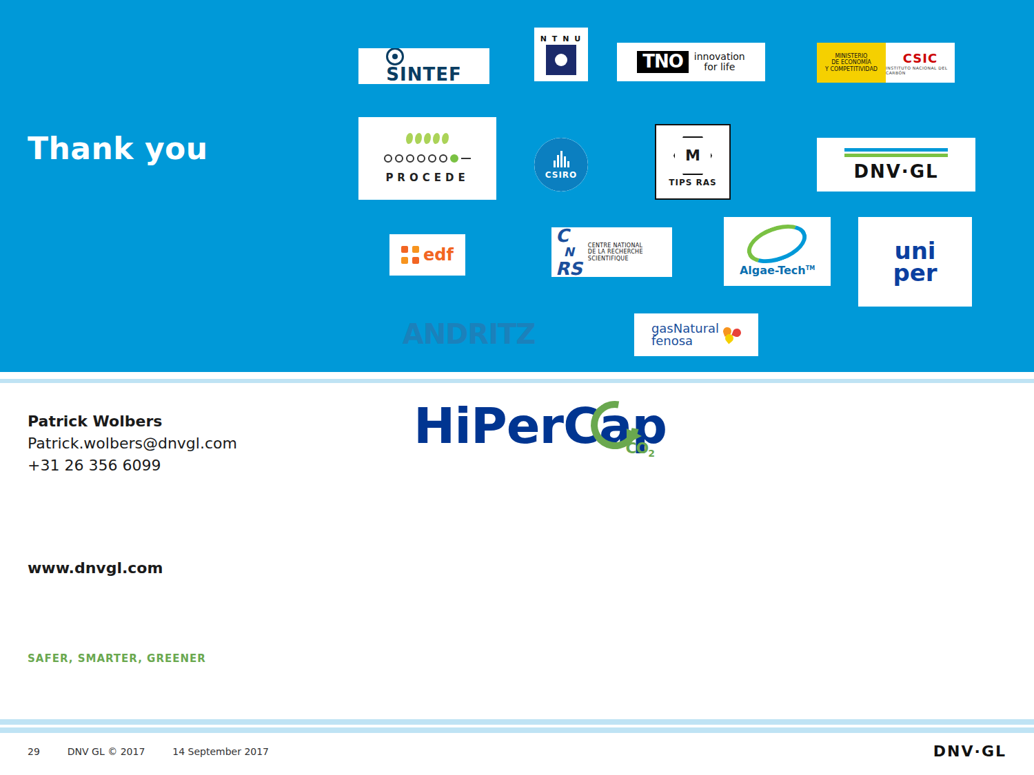Thank you
SINTEF
N T N U
TNO innovation
for life
MINISTERIO
DE ECONOMÍA
Y COMPETITIVIDAD
CSIC
INSTITUTO NACIONAL DEL CARBÓN
PROCEDE
CSIRO
M
TIPS RAS
DNV·GL
edf
CNRS
Centre National
de la Recherche
Scientifique
Algae-TechTM
uni
per
ANDRITZ
gasNatural fenosa
Patrick Wolbers
Patrick.wolbers@dnvgl.com
+31 26 356 6099
HiPerCap CO2
www.dnvgl.com
SAFER, SMARTER, GREENER
29 DNV GL © 2017 14 September 2017
DNV·GL